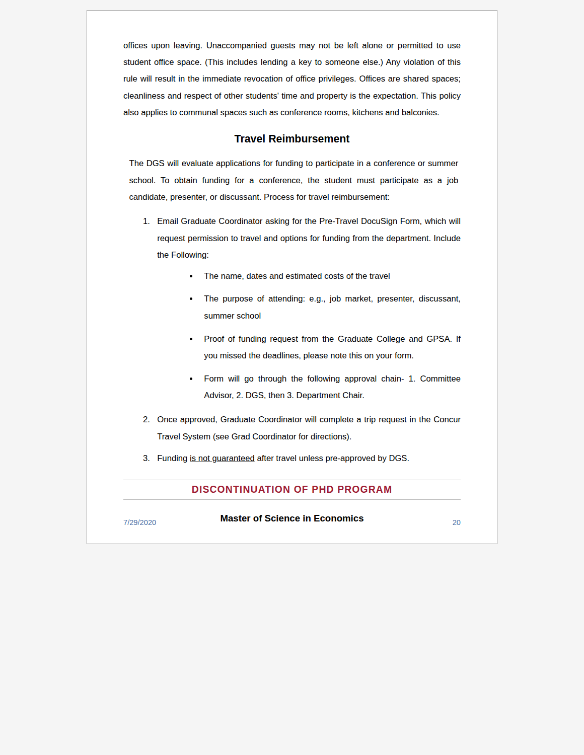offices upon leaving. Unaccompanied guests may not be left alone or permitted to use student office space. (This includes lending a key to someone else.) Any violation of this rule will result in the immediate revocation of office privileges. Offices are shared spaces; cleanliness and respect of other students' time and property is the expectation. This policy also applies to communal spaces such as conference rooms, kitchens and balconies.
Travel Reimbursement
The DGS will evaluate applications for funding to participate in a conference or summer school. To obtain funding for a conference, the student must participate as a job candidate, presenter, or discussant. Process for travel reimbursement:
Email Graduate Coordinator asking for the Pre-Travel DocuSign Form, which will request permission to travel and options for funding from the department. Include the Following:
The name, dates and estimated costs of the travel
The purpose of attending: e.g., job market, presenter, discussant, summer school
Proof of funding request from the Graduate College and GPSA. If you missed the deadlines, please note this on your form.
Form will go through the following approval chain- 1. Committee Advisor, 2. DGS, then 3. Department Chair.
Once approved, Graduate Coordinator will complete a trip request in the Concur Travel System (see Grad Coordinator for directions).
Funding is not guaranteed after travel unless pre-approved by DGS.
DISCONTINUATION OF PHD PROGRAM
Master of Science in Economics
7/29/2020 20